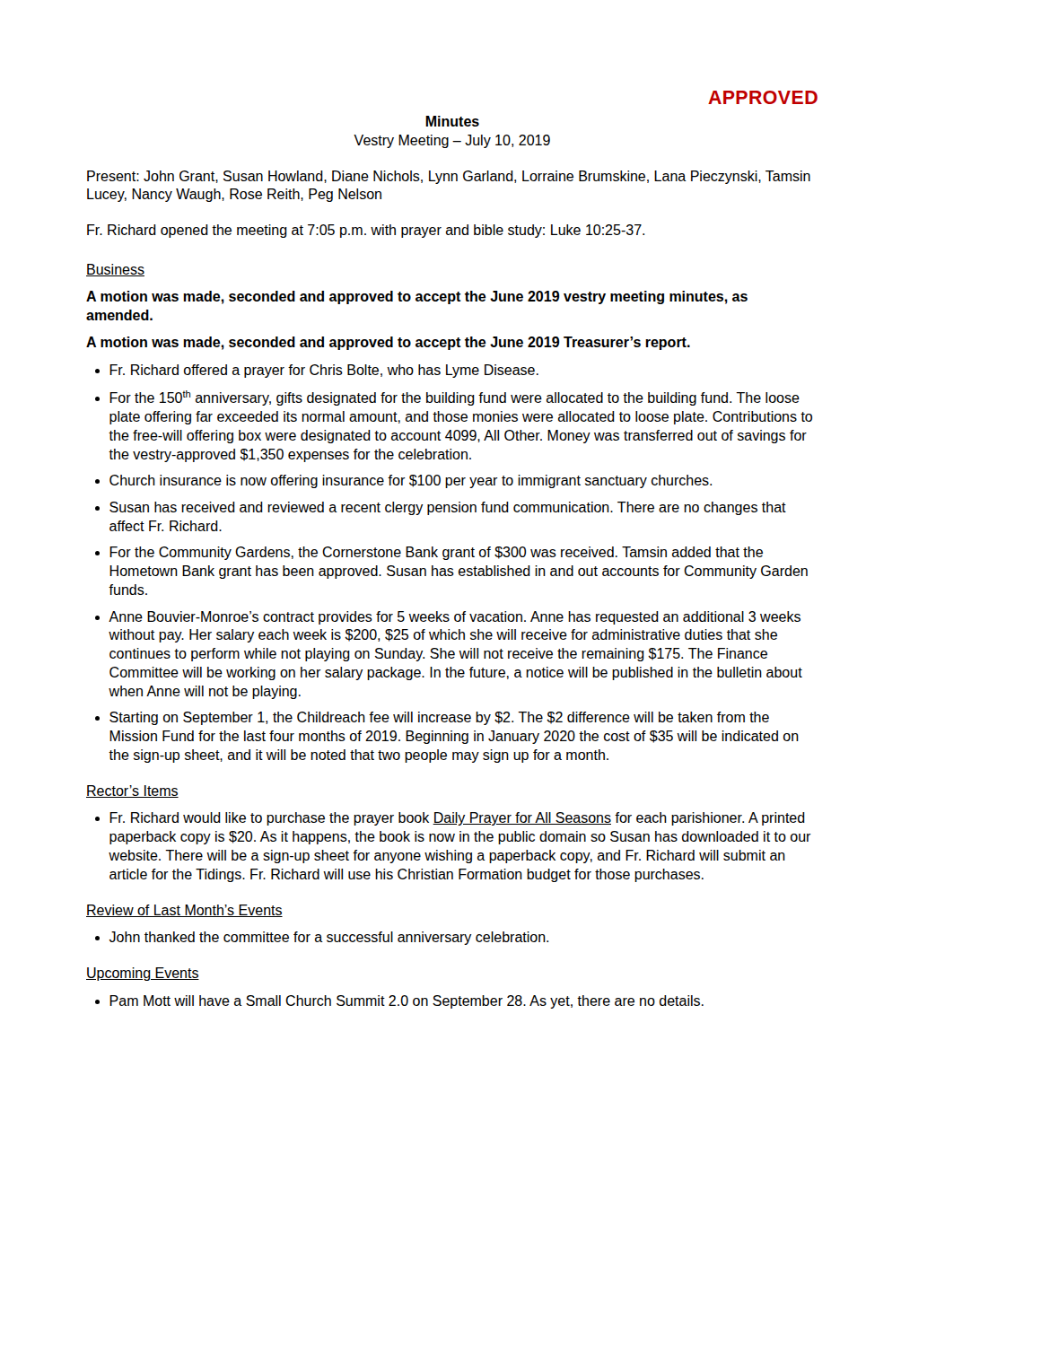APPROVED
Minutes
Vestry Meeting – July 10, 2019
Present: John Grant, Susan Howland, Diane Nichols, Lynn Garland, Lorraine Brumskine, Lana Pieczynski, Tamsin Lucey, Nancy Waugh, Rose Reith, Peg Nelson
Fr. Richard opened the meeting at 7:05 p.m. with prayer and bible study: Luke 10:25-37.
Business
A motion was made, seconded and approved to accept the June 2019 vestry meeting minutes, as amended.
A motion was made, seconded and approved to accept the June 2019 Treasurer’s report.
Fr. Richard offered a prayer for Chris Bolte, who has Lyme Disease.
For the 150th anniversary, gifts designated for the building fund were allocated to the building fund. The loose plate offering far exceeded its normal amount, and those monies were allocated to loose plate. Contributions to the free-will offering box were designated to account 4099, All Other. Money was transferred out of savings for the vestry-approved $1,350 expenses for the celebration.
Church insurance is now offering insurance for $100 per year to immigrant sanctuary churches.
Susan has received and reviewed a recent clergy pension fund communication. There are no changes that affect Fr. Richard.
For the Community Gardens, the Cornerstone Bank grant of $300 was received. Tamsin added that the Hometown Bank grant has been approved. Susan has established in and out accounts for Community Garden funds.
Anne Bouvier-Monroe’s contract provides for 5 weeks of vacation. Anne has requested an additional 3 weeks without pay. Her salary each week is $200, $25 of which she will receive for administrative duties that she continues to perform while not playing on Sunday. She will not receive the remaining $175. The Finance Committee will be working on her salary package. In the future, a notice will be published in the bulletin about when Anne will not be playing.
Starting on September 1, the Childreach fee will increase by $2. The $2 difference will be taken from the Mission Fund for the last four months of 2019. Beginning in January 2020 the cost of $35 will be indicated on the sign-up sheet, and it will be noted that two people may sign up for a month.
Rector’s Items
Fr. Richard would like to purchase the prayer book Daily Prayer for All Seasons for each parishioner. A printed paperback copy is $20. As it happens, the book is now in the public domain so Susan has downloaded it to our website. There will be a sign-up sheet for anyone wishing a paperback copy, and Fr. Richard will submit an article for the Tidings. Fr. Richard will use his Christian Formation budget for those purchases.
Review of Last Month’s Events
John thanked the committee for a successful anniversary celebration.
Upcoming Events
Pam Mott will have a Small Church Summit 2.0 on September 28. As yet, there are no details.